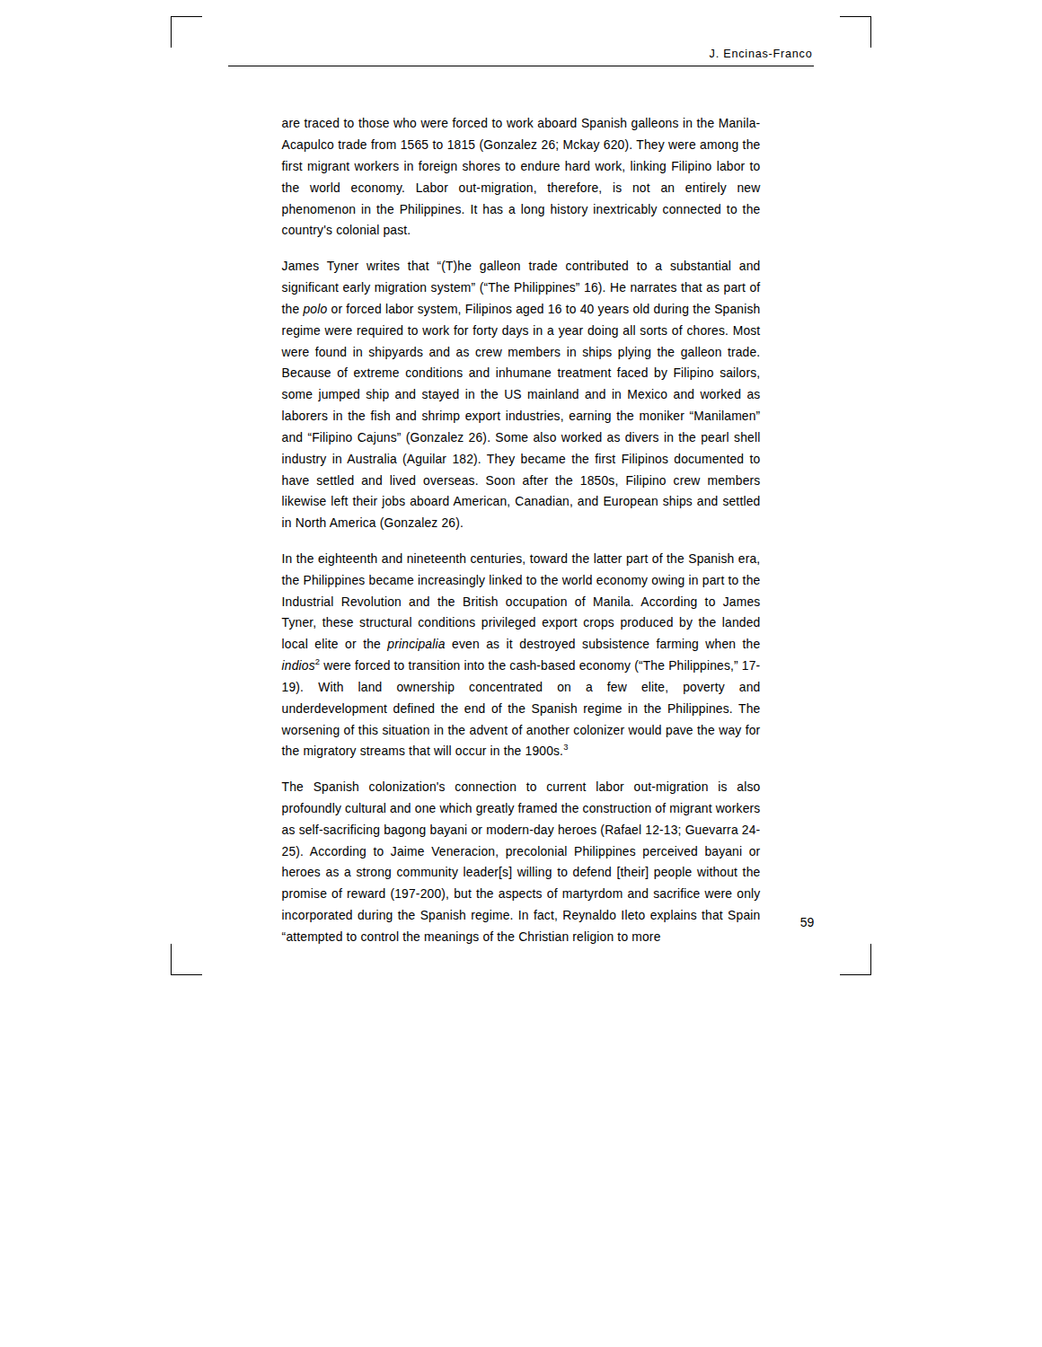J. Encinas-Franco
are traced to those who were forced to work aboard Spanish galleons in the Manila-Acapulco trade from 1565 to 1815 (Gonzalez 26; Mckay 620). They were among the first migrant workers in foreign shores to endure hard work, linking Filipino labor to the world economy. Labor out-migration, therefore, is not an entirely new phenomenon in the Philippines. It has a long history inextricably connected to the country's colonial past.
James Tyner writes that “(T)he galleon trade contributed to a substantial and significant early migration system” (“The Philippines” 16). He narrates that as part of the polo or forced labor system, Filipinos aged 16 to 40 years old during the Spanish regime were required to work for forty days in a year doing all sorts of chores. Most were found in shipyards and as crew members in ships plying the galleon trade. Because of extreme conditions and inhumane treatment faced by Filipino sailors, some jumped ship and stayed in the US mainland and in Mexico and worked as laborers in the fish and shrimp export industries, earning the moniker “Manilamen” and “Filipino Cajuns” (Gonzalez 26). Some also worked as divers in the pearl shell industry in Australia (Aguilar 182). They became the first Filipinos documented to have settled and lived overseas. Soon after the 1850s, Filipino crew members likewise left their jobs aboard American, Canadian, and European ships and settled in North America (Gonzalez 26).
In the eighteenth and nineteenth centuries, toward the latter part of the Spanish era, the Philippines became increasingly linked to the world economy owing in part to the Industrial Revolution and the British occupation of Manila. According to James Tyner, these structural conditions privileged export crops produced by the landed local elite or the principalia even as it destroyed subsistence farming when the indios2 were forced to transition into the cash-based economy (“The Philippines,” 17-19). With land ownership concentrated on a few elite, poverty and underdevelopment defined the end of the Spanish regime in the Philippines. The worsening of this situation in the advent of another colonizer would pave the way for the migratory streams that will occur in the 1900s.3
The Spanish colonization's connection to current labor out-migration is also profoundly cultural and one which greatly framed the construction of migrant workers as self-sacrificing bagong bayani or modern-day heroes (Rafael 12-13; Guevarra 24-25). According to Jaime Veneracion, precolonial Philippines perceived bayani or heroes as a strong community leader[s] willing to defend [their] people without the promise of reward (197-200), but the aspects of martyrdom and sacrifice were only incorporated during the Spanish regime. In fact, Reynaldo Ileto explains that Spain “attempted to control the meanings of the Christian religion to more
59